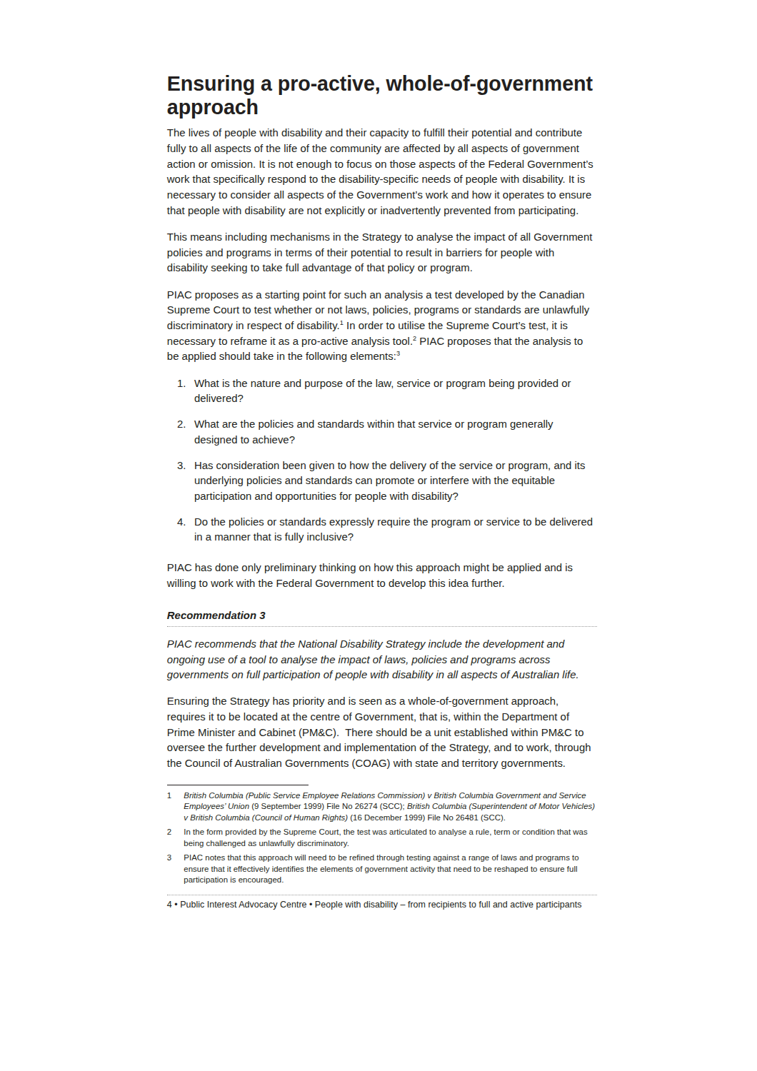Ensuring a pro-active, whole-of-government approach
The lives of people with disability and their capacity to fulfill their potential and contribute fully to all aspects of the life of the community are affected by all aspects of government action or omission. It is not enough to focus on those aspects of the Federal Government’s work that specifically respond to the disability-specific needs of people with disability. It is necessary to consider all aspects of the Government’s work and how it operates to ensure that people with disability are not explicitly or inadvertently prevented from participating.
This means including mechanisms in the Strategy to analyse the impact of all Government policies and programs in terms of their potential to result in barriers for people with disability seeking to take full advantage of that policy or program.
PIAC proposes as a starting point for such an analysis a test developed by the Canadian Supreme Court to test whether or not laws, policies, programs or standards are unlawfully discriminatory in respect of disability.1 In order to utilise the Supreme Court’s test, it is necessary to reframe it as a pro-active analysis tool.2 PIAC proposes that the analysis to be applied should take in the following elements:3
What is the nature and purpose of the law, service or program being provided or delivered?
What are the policies and standards within that service or program generally designed to achieve?
Has consideration been given to how the delivery of the service or program, and its underlying policies and standards can promote or interfere with the equitable participation and opportunities for people with disability?
Do the policies or standards expressly require the program or service to be delivered in a manner that is fully inclusive?
PIAC has done only preliminary thinking on how this approach might be applied and is willing to work with the Federal Government to develop this idea further.
Recommendation 3
PIAC recommends that the National Disability Strategy include the development and ongoing use of a tool to analyse the impact of laws, policies and programs across governments on full participation of people with disability in all aspects of Australian life.
Ensuring the Strategy has priority and is seen as a whole-of-government approach, requires it to be located at the centre of Government, that is, within the Department of Prime Minister and Cabinet (PM&C). There should be a unit established within PM&C to oversee the further development and implementation of the Strategy, and to work, through the Council of Australian Governments (COAG) with state and territory governments.
1
British Columbia (Public Service Employee Relations Commission) v British Columbia Government and Service Employees’ Union (9 September 1999) File No 26274 (SCC); British Columbia (Superintendent of Motor Vehicles) v British Columbia (Council of Human Rights) (16 December 1999) File No 26481 (SCC).
2
In the form provided by the Supreme Court, the test was articulated to analyse a rule, term or condition that was being challenged as unlawfully discriminatory.
3
PIAC notes that this approach will need to be refined through testing against a range of laws and programs to ensure that it effectively identifies the elements of government activity that need to be reshaped to ensure full participation is encouraged.
4 • Public Interest Advocacy Centre • People with disability – from recipients to full and active participants